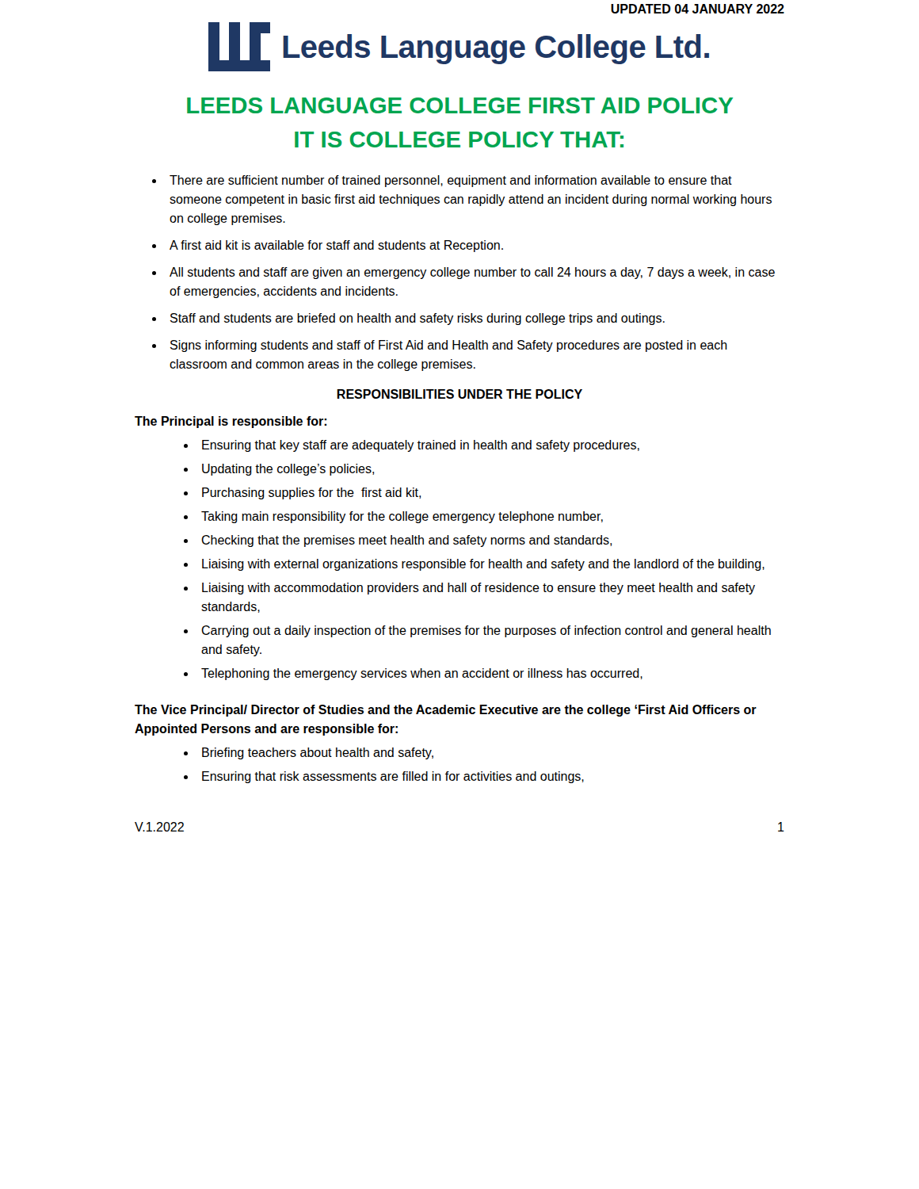UPDATED 04 JANUARY 2022
Leeds Language College Ltd.
LEEDS LANGUAGE COLLEGE FIRST AID POLICY
IT IS COLLEGE POLICY THAT:
There are sufficient number of trained personnel, equipment and information available to ensure that someone competent in basic first aid techniques can rapidly attend an incident during normal working hours on college premises.
A first aid kit is available for staff and students at Reception.
All students and staff are given an emergency college number to call 24 hours a day, 7 days a week, in case of emergencies, accidents and incidents.
Staff and students are briefed on health and safety risks during college trips and outings.
Signs informing students and staff of First Aid and Health and Safety procedures are posted in each classroom and common areas in the college premises.
RESPONSIBILITIES UNDER THE POLICY
The Principal is responsible for:
Ensuring that key staff are adequately trained in health and safety procedures,
Updating the college’s policies,
Purchasing supplies for the first aid kit,
Taking main responsibility for the college emergency telephone number,
Checking that the premises meet health and safety norms and standards,
Liaising with external organizations responsible for health and safety and the landlord of the building,
Liaising with accommodation providers and hall of residence to ensure they meet health and safety standards,
Carrying out a daily inspection of the premises for the purposes of infection control and general health and safety.
Telephoning the emergency services when an accident or illness has occurred,
The Vice Principal/ Director of Studies and the Academic Executive are the college ‘First Aid Officers or Appointed Persons and are responsible for:
Briefing teachers about health and safety,
Ensuring that risk assessments are filled in for activities and outings,
V.1.2022 1